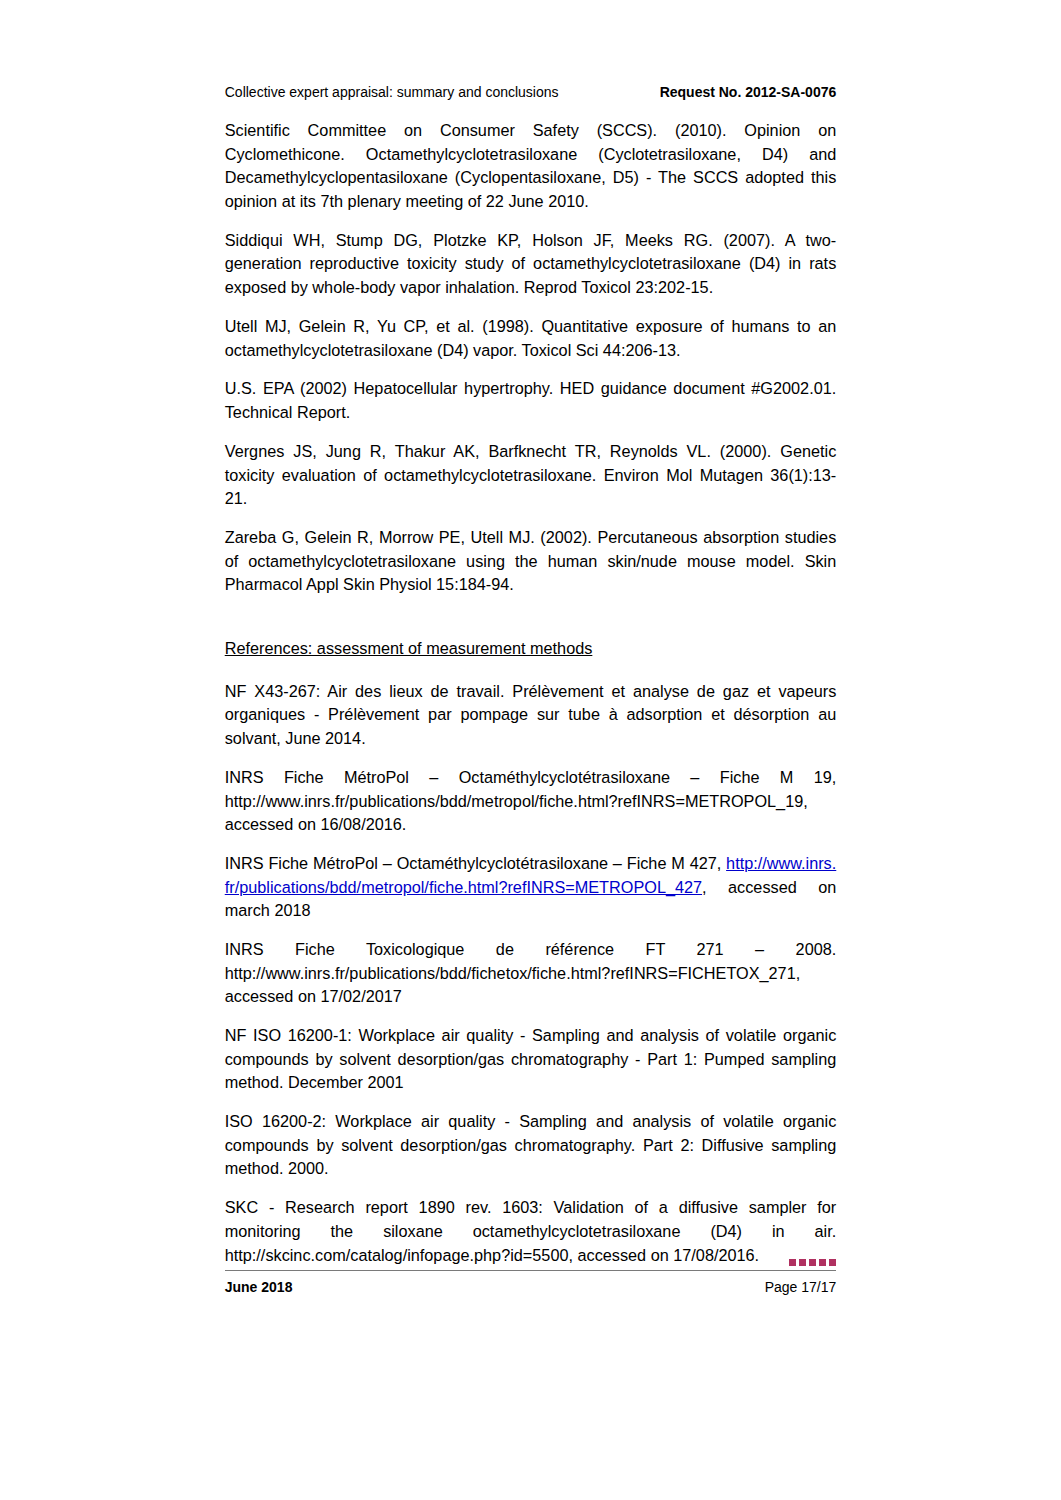Collective expert appraisal: summary and conclusions
Request No. 2012-SA-0076
Scientific Committee on Consumer Safety (SCCS). (2010). Opinion on Cyclomethicone. Octamethylcyclotetrasiloxane (Cyclotetrasiloxane, D4) and Decamethylcyclopentasiloxane (Cyclopentasiloxane, D5) - The SCCS adopted this opinion at its 7th plenary meeting of 22 June 2010.
Siddiqui WH, Stump DG, Plotzke KP, Holson JF, Meeks RG. (2007). A two-generation reproductive toxicity study of octamethylcyclotetrasiloxane (D4) in rats exposed by whole-body vapor inhalation. Reprod Toxicol 23:202-15.
Utell MJ, Gelein R, Yu CP, et al. (1998). Quantitative exposure of humans to an octamethylcyclotetrasiloxane (D4) vapor. Toxicol Sci 44:206-13.
U.S. EPA (2002) Hepatocellular hypertrophy. HED guidance document #G2002.01. Technical Report.
Vergnes JS, Jung R, Thakur AK, Barfknecht TR, Reynolds VL. (2000). Genetic toxicity evaluation of octamethylcyclotetrasiloxane. Environ Mol Mutagen 36(1):13-21.
Zareba G, Gelein R, Morrow PE, Utell MJ. (2002). Percutaneous absorption studies of octamethylcyclotetrasiloxane using the human skin/nude mouse model. Skin Pharmacol Appl Skin Physiol 15:184-94.
References: assessment of measurement methods
NF X43-267: Air des lieux de travail. Prélèvement et analyse de gaz et vapeurs organiques - Prélèvement par pompage sur tube à adsorption et désorption au solvant, June 2014.
INRS Fiche MétroPol – Octaméthylcyclotétrasiloxane – Fiche M 19, http://www.inrs.fr/publications/bdd/metropol/fiche.html?refINRS=METROPOL_19, accessed on 16/08/2016.
INRS Fiche MétroPol – Octaméthylcyclotétrasiloxane – Fiche M 427, http://www.inrs.fr/publications/bdd/metropol/fiche.html?refINRS=METROPOL_427, accessed on march 2018
INRS Fiche Toxicologique de référence FT 271 – 2008. http://www.inrs.fr/publications/bdd/fichetox/fiche.html?refINRS=FICHETOX_271, accessed on 17/02/2017
NF ISO 16200-1: Workplace air quality - Sampling and analysis of volatile organic compounds by solvent desorption/gas chromatography - Part 1: Pumped sampling method. December 2001
ISO 16200-2: Workplace air quality - Sampling and analysis of volatile organic compounds by solvent desorption/gas chromatography. Part 2: Diffusive sampling method. 2000.
SKC - Research report 1890 rev. 1603: Validation of a diffusive sampler for monitoring the siloxane octamethylcyclotetrasiloxane (D4) in air. http://skcinc.com/catalog/infopage.php?id=5500, accessed on 17/08/2016.
June 2018
Page 17/17